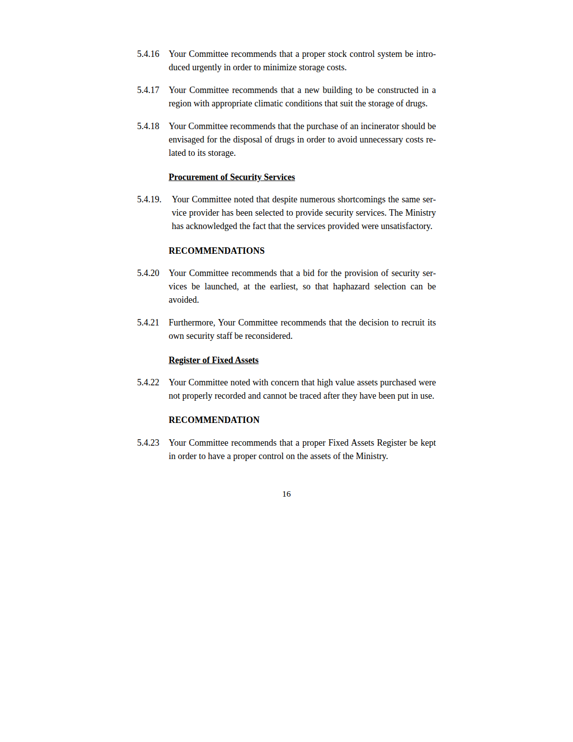5.4.16 Your Committee recommends that a proper stock control system be introduced urgently in order to minimize storage costs.
5.4.17 Your Committee recommends that a new building to be constructed in a region with appropriate climatic conditions that suit the storage of drugs.
5.4.18 Your Committee recommends that the purchase of an incinerator should be envisaged for the disposal of drugs in order to avoid unnecessary costs related to its storage.
Procurement of Security Services
5.4.19. Your Committee noted that despite numerous shortcomings the same service provider has been selected to provide security services. The Ministry has acknowledged the fact that the services provided were unsatisfactory.
RECOMMENDATIONS
5.4.20 Your Committee recommends that a bid for the provision of security services be launched, at the earliest, so that haphazard selection can be avoided.
5.4.21 Furthermore, Your Committee recommends that the decision to recruit its own security staff be reconsidered.
Register of Fixed Assets
5.4.22 Your Committee noted with concern that high value assets purchased were not properly recorded and cannot be traced after they have been put in use.
RECOMMENDATION
5.4.23 Your Committee recommends that a proper Fixed Assets Register be kept in order to have a proper control on the assets of the Ministry.
16